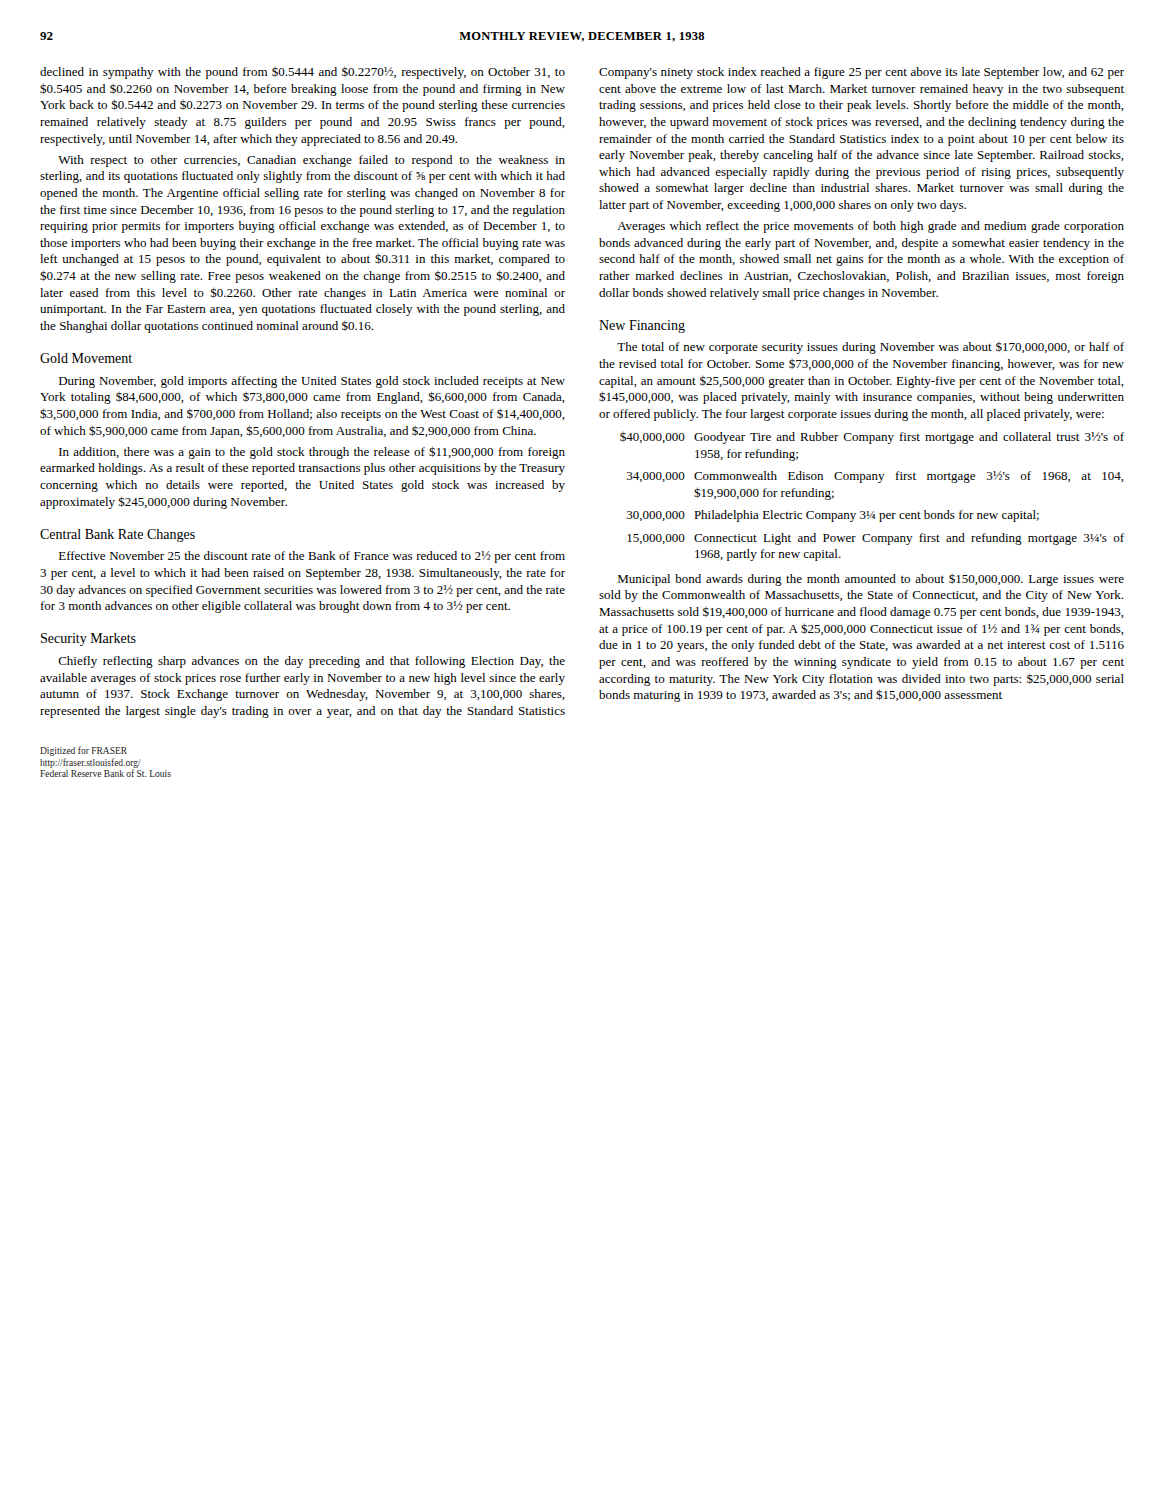92
MONTHLY REVIEW, DECEMBER 1, 1938
declined in sympathy with the pound from $0.5444 and $0.2270½, respectively, on October 31, to $0.5405 and $0.2260 on November 14, before breaking loose from the pound and firming in New York back to $0.5442 and $0.2273 on November 29. In terms of the pound sterling these currencies remained relatively steady at 8.75 guilders per pound and 20.95 Swiss francs per pound, respectively, until November 14, after which they appreciated to 8.56 and 20.49.
With respect to other currencies, Canadian exchange failed to respond to the weakness in sterling, and its quotations fluctuated only slightly from the discount of ⅝ per cent with which it had opened the month. The Argentine official selling rate for sterling was changed on November 8 for the first time since December 10, 1936, from 16 pesos to the pound sterling to 17, and the regulation requiring prior permits for importers buying official exchange was extended, as of December 1, to those importers who had been buying their exchange in the free market. The official buying rate was left unchanged at 15 pesos to the pound, equivalent to about $0.311 in this market, compared to $0.274 at the new selling rate. Free pesos weakened on the change from $0.2515 to $0.2400, and later eased from this level to $0.2260. Other rate changes in Latin America were nominal or unimportant. In the Far Eastern area, yen quotations fluctuated closely with the pound sterling, and the Shanghai dollar quotations continued nominal around $0.16.
Gold Movement
During November, gold imports affecting the United States gold stock included receipts at New York totaling $84,600,000, of which $73,800,000 came from England, $6,600,000 from Canada, $3,500,000 from India, and $700,000 from Holland; also receipts on the West Coast of $14,400,000, of which $5,900,000 came from Japan, $5,600,000 from Australia, and $2,900,000 from China.
In addition, there was a gain to the gold stock through the release of $11,900,000 from foreign earmarked holdings. As a result of these reported transactions plus other acquisitions by the Treasury concerning which no details were reported, the United States gold stock was increased by approximately $245,000,000 during November.
Central Bank Rate Changes
Effective November 25 the discount rate of the Bank of France was reduced to 2½ per cent from 3 per cent, a level to which it had been raised on September 28, 1938. Simultaneously, the rate for 30 day advances on specified Government securities was lowered from 3 to 2½ per cent, and the rate for 3 month advances on other eligible collateral was brought down from 4 to 3½ per cent.
Security Markets
Chiefly reflecting sharp advances on the day preceding and that following Election Day, the available averages of stock prices rose further early in November to a new high level since the early autumn of 1937. Stock Exchange turnover on Wednesday, November 9, at 3,100,000 shares, represented the largest single day's trading in over a year, and on that day the Standard Statistics Company's ninety stock index reached a figure 25 per cent above its late September low, and 62 per cent above the extreme low of last March. Market turnover remained heavy in the two subsequent trading sessions, and prices held close to their peak levels. Shortly before the middle of the month, however, the upward movement of stock prices was reversed, and the declining tendency during the remainder of the month carried the Standard Statistics index to a point about 10 per cent below its early November peak, thereby canceling half of the advance since late September. Railroad stocks, which had advanced especially rapidly during the previous period of rising prices, subsequently showed a somewhat larger decline than industrial shares. Market turnover was small during the latter part of November, exceeding 1,000,000 shares on only two days.
Averages which reflect the price movements of both high grade and medium grade corporation bonds advanced during the early part of November, and, despite a somewhat easier tendency in the second half of the month, showed small net gains for the month as a whole. With the exception of rather marked declines in Austrian, Czechoslovakian, Polish, and Brazilian issues, most foreign dollar bonds showed relatively small price changes in November.
New Financing
The total of new corporate security issues during November was about $170,000,000, or half of the revised total for October. Some $73,000,000 of the November financing, however, was for new capital, an amount $25,500,000 greater than in October. Eighty-five per cent of the November total, $145,000,000, was placed privately, mainly with insurance companies, without being underwritten or offered publicly. The four largest corporate issues during the month, all placed privately, were:
$40,000,000 Goodyear Tire and Rubber Company first mortgage and collateral trust 3½'s of 1958, for refunding;
34,000,000 Commonwealth Edison Company first mortgage 3½'s of 1968, at 104, $19,900,000 for refunding;
30,000,000 Philadelphia Electric Company 3¼ per cent bonds for new capital;
15,000,000 Connecticut Light and Power Company first and refunding mortgage 3¼'s of 1968, partly for new capital.
Municipal bond awards during the month amounted to about $150,000,000. Large issues were sold by the Commonwealth of Massachusetts, the State of Connecticut, and the City of New York. Massachusetts sold $19,400,000 of hurricane and flood damage 0.75 per cent bonds, due 1939-1943, at a price of 100.19 per cent of par. A $25,000,000 Connecticut issue of 1½ and 1¾ per cent bonds, due in 1 to 20 years, the only funded debt of the State, was awarded at a net interest cost of 1.5116 per cent, and was reoffered by the winning syndicate to yield from 0.15 to about 1.67 per cent according to maturity. The New York City flotation was divided into two parts: $25,000,000 serial bonds maturing in 1939 to 1973, awarded as 3's; and $15,000,000 assessment
Digitized for FRASER
http://fraser.stlouisfed.org/
Federal Reserve Bank of St. Louis